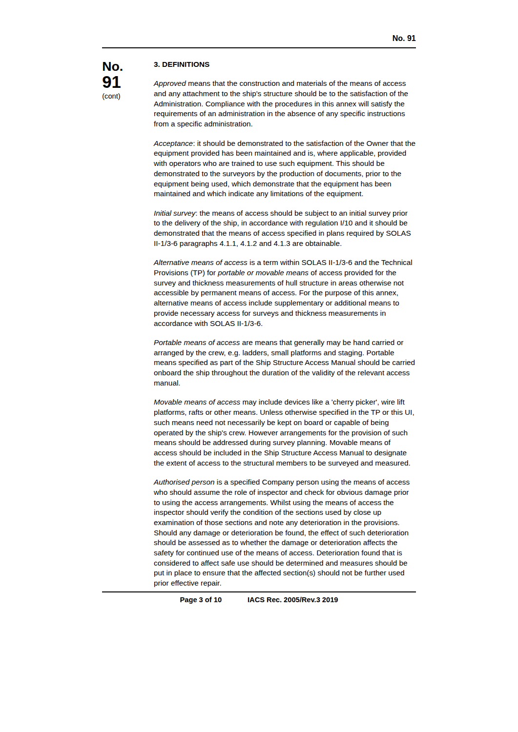No. 91
No. 91 (cont)
3. DEFINITIONS
Approved means that the construction and materials of the means of access and any attachment to the ship's structure should be to the satisfaction of the Administration. Compliance with the procedures in this annex will satisfy the requirements of an administration in the absence of any specific instructions from a specific administration.
Acceptance: it should be demonstrated to the satisfaction of the Owner that the equipment provided has been maintained and is, where applicable, provided with operators who are trained to use such equipment. This should be demonstrated to the surveyors by the production of documents, prior to the equipment being used, which demonstrate that the equipment has been maintained and which indicate any limitations of the equipment.
Initial survey: the means of access should be subject to an initial survey prior to the delivery of the ship, in accordance with regulation I/10 and it should be demonstrated that the means of access specified in plans required by SOLAS II-1/3-6 paragraphs 4.1.1, 4.1.2 and 4.1.3 are obtainable.
Alternative means of access is a term within SOLAS II-1/3-6 and the Technical Provisions (TP) for portable or movable means of access provided for the survey and thickness measurements of hull structure in areas otherwise not accessible by permanent means of access. For the purpose of this annex, alternative means of access include supplementary or additional means to provide necessary access for surveys and thickness measurements in accordance with SOLAS II-1/3-6.
Portable means of access are means that generally may be hand carried or arranged by the crew, e.g. ladders, small platforms and staging. Portable means specified as part of the Ship Structure Access Manual should be carried onboard the ship throughout the duration of the validity of the relevant access manual.
Movable means of access may include devices like a 'cherry picker', wire lift platforms, rafts or other means. Unless otherwise specified in the TP or this UI, such means need not necessarily be kept on board or capable of being operated by the ship's crew. However arrangements for the provision of such means should be addressed during survey planning. Movable means of access should be included in the Ship Structure Access Manual to designate the extent of access to the structural members to be surveyed and measured.
Authorised person is a specified Company person using the means of access who should assume the role of inspector and check for obvious damage prior to using the access arrangements. Whilst using the means of access the inspector should verify the condition of the sections used by close up examination of those sections and note any deterioration in the provisions. Should any damage or deterioration be found, the effect of such deterioration should be assessed as to whether the damage or deterioration affects the safety for continued use of the means of access. Deterioration found that is considered to affect safe use should be determined and measures should be put in place to ensure that the affected section(s) should not be further used prior effective repair.
Page 3 of 10 IACS Rec. 2005/Rev.3 2019